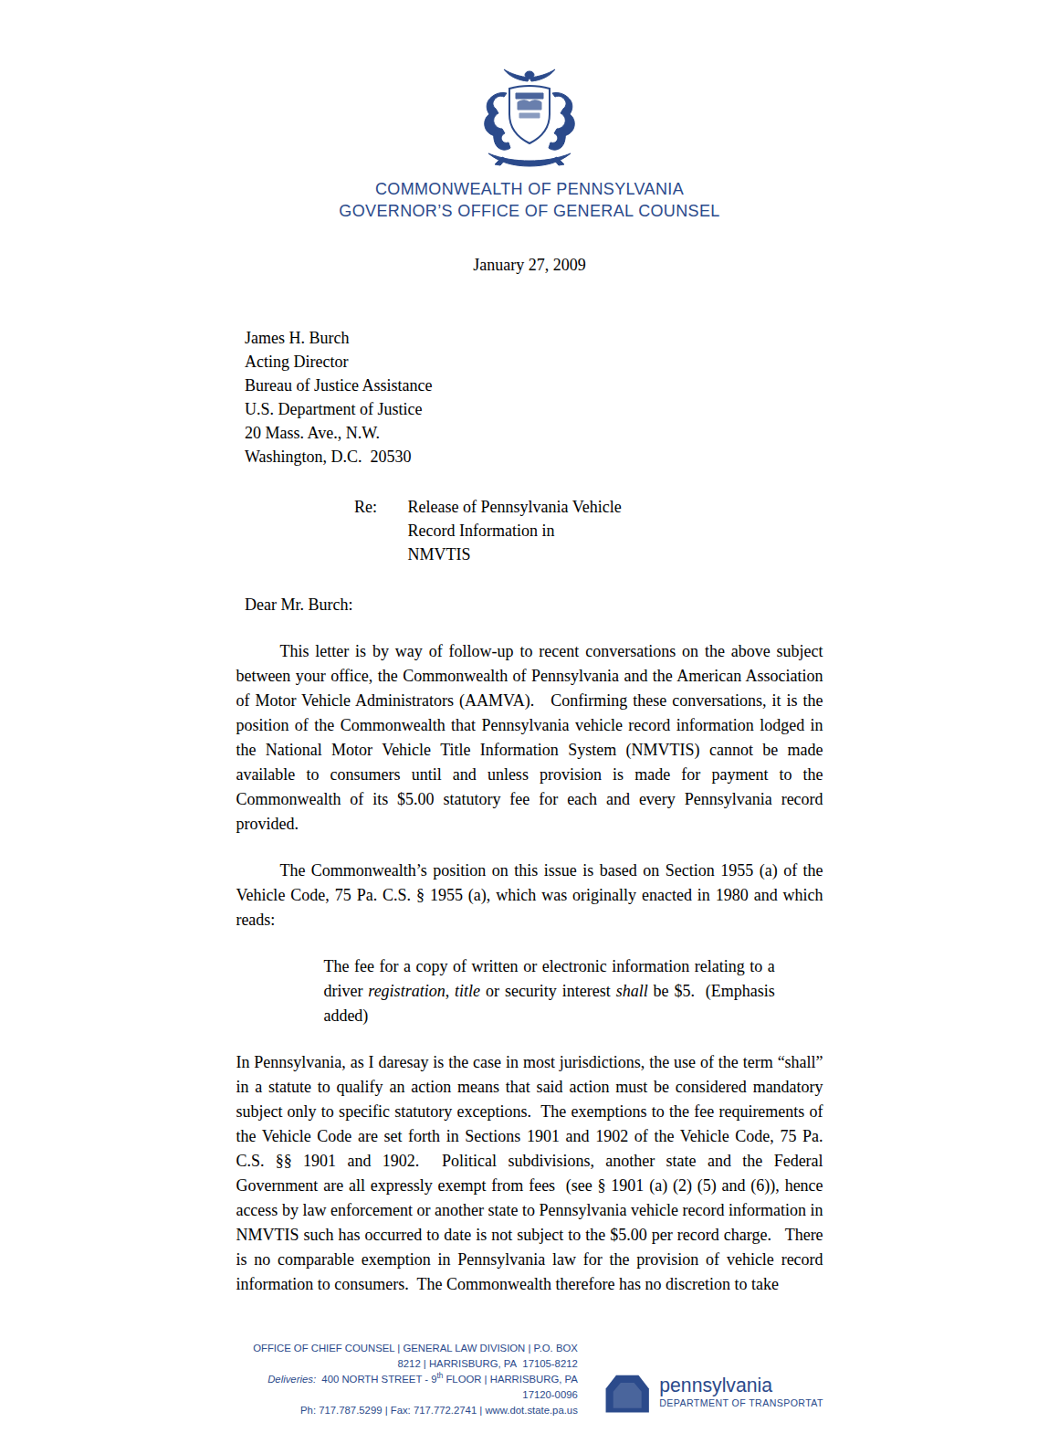COMMONWEALTH OF PENNSYLVANIA GOVERNOR’S OFFICE OF GENERAL COUNSEL
January 27, 2009
James H. Burch
Acting Director
Bureau of Justice Assistance
U.S. Department of Justice
20 Mass. Ave., N.W.
Washington, D.C. 20530
| Re: | Release of Pennsylvania Vehicle Record Information in NMVTIS |
Dear Mr. Burch:
This letter is by way of follow-up to recent conversations on the above subject between your office, the Commonwealth of Pennsylvania and the American Association of Motor Vehicle Administrators (AAMVA). Confirming these conversations, it is the position of the Commonwealth that Pennsylvania vehicle record information lodged in the National Motor Vehicle Title Information System (NMVTIS) cannot be made available to consumers until and unless provision is made for payment to the Commonwealth of its $5.00 statutory fee for each and every Pennsylvania record provided.
The Commonwealth’s position on this issue is based on Section 1955 (a) of the Vehicle Code, 75 Pa. C.S. § 1955 (a), which was originally enacted in 1980 and which reads:
The fee for a copy of written or electronic information relating to a driver registration, title or security interest shall be $5. (Emphasis added)
In Pennsylvania, as I daresay is the case in most jurisdictions, the use of the term “shall” in a statute to qualify an action means that said action must be considered mandatory subject only to specific statutory exceptions. The exemptions to the fee requirements of the Vehicle Code are set forth in Sections 1901 and 1902 of the Vehicle Code, 75 Pa. C.S. §§ 1901 and 1902. Political subdivisions, another state and the Federal Government are all expressly exempt from fees (see § 1901 (a) (2) (5) and (6)), hence access by law enforcement or another state to Pennsylvania vehicle record information in NMVTIS such has occurred to date is not subject to the $5.00 per record charge. There is no comparable exemption in Pennsylvania law for the provision of vehicle record information to consumers. The Commonwealth therefore has no discretion to take
OFFICE OF CHIEF COUNSEL | GENERAL LAW DIVISION | P.O. BOX 8212 | HARRISBURG, PA 17105-8212
Deliveries: 400 NORTH STREET - 9th FLOOR | HARRISBURG, PA 17120-0096
Ph: 717.787.5299 | Fax: 717.772.2741 | www.dot.state.pa.us
pennsylvania DEPARTMENT OF TRANSPORTATION